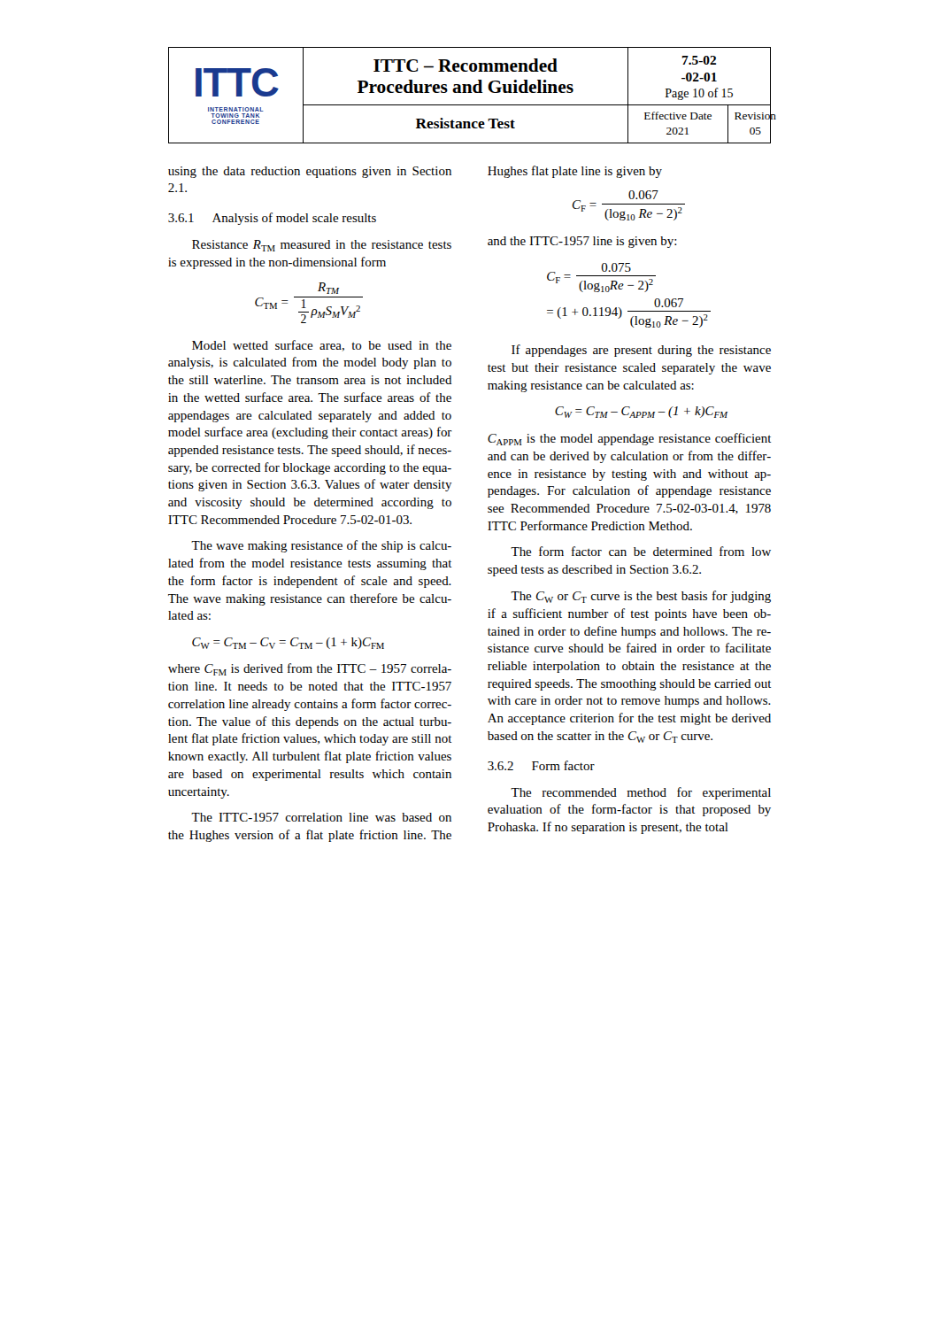| ITTC INTERNATIONAL TOWING TANK CONFERENCE | ITTC – Recommended Procedures and Guidelines | 7.5-02 -02-01 Page 10 of 15 |
| Resistance Test | / Effective Date 2021 / Revision 05 / |
using the data reduction equations given in Section 2.1.
3.6.1 Analysis of model scale results
Resistance RTM measured in the resistance tests is expressed in the non-dimensional form
CTM = RTM 12 ρMSMVM2
Model wetted surface area, to be used in the analysis, is calculated from the model body plan to the still waterline. The transom area is not included in the wetted surface area. The surface areas of the appendages are calculated separately and added to model surface area (excluding their contact areas) for appended resistance tests. The speed should, if necessary, be corrected for blockage according to the equations given in Section 3.6.3. Values of water density and viscosity should be determined according to ITTC Recommended Procedure 7.5-02-01-03.
The wave making resistance of the ship is calculated from the model resistance tests assuming that the form factor is independent of scale and speed. The wave making resistance can therefore be calculated as:
CW = CTM – CV = CTM – (1 + k)CFM
where CFM is derived from the ITTC – 1957 correlation line. It needs to be noted that the ITTC-1957 correlation line already contains a form factor correction. The value of this depends on the actual turbulent flat plate friction values, which today are still not known exactly. All turbulent flat plate friction values are based on experimental results which contain uncertainty.
The ITTC-1957 correlation line was based on the Hughes version of a flat plate friction line. The Hughes flat plate line is given by
CF = 0.067 (log10 Re − 2)2
and the ITTC-1957 line is given by:
CF = 0.075 (log10Re − 2)2 = (1 + 0.1194) 0.067 (log10 Re − 2)2
If appendages are present during the resistance test but their resistance scaled separately the wave making resistance can be calculated as:
CW = CTM – CAPPM – (1 + k)CFM
CAPPM is the model appendage resistance coefficient and can be derived by calculation or from the difference in resistance by testing with and without appendages. For calculation of appendage resistance see Recommended Procedure 7.5-02-03-01.4, 1978 ITTC Performance Prediction Method.
The form factor can be determined from low speed tests as described in Section 3.6.2.
The CW or CT curve is the best basis for judging if a sufficient number of test points have been obtained in order to define humps and hollows. The resistance curve should be faired in order to facilitate reliable interpolation to obtain the resistance at the required speeds. The smoothing should be carried out with care in order not to remove humps and hollows. An acceptance criterion for the test might be derived based on the scatter in the CW or CT curve.
3.6.2 Form factor
The recommended method for experimental evaluation of the form-factor is that proposed by Prohaska. If no separation is present, the total